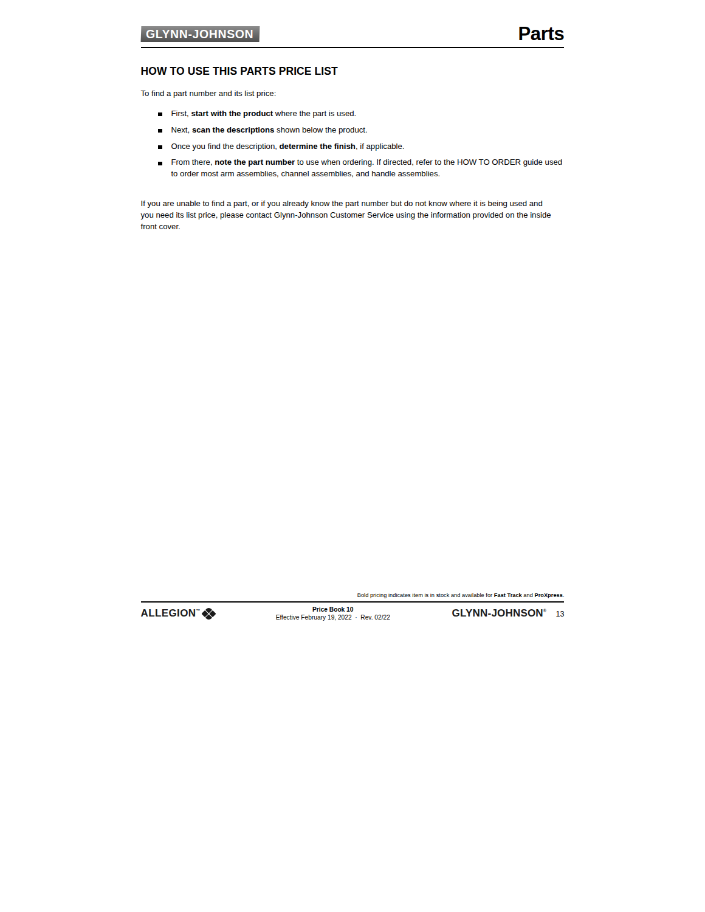GLYNN-JOHNSON
Parts
HOW TO USE THIS PARTS PRICE LIST
To find a part number and its list price:
First, start with the product where the part is used.
Next, scan the descriptions shown below the product.
Once you find the description, determine the finish, if applicable.
From there, note the part number to use when ordering. If directed, refer to the HOW TO ORDER guide used to order most arm assemblies, channel assemblies, and handle assemblies.
If you are unable to find a part, or if you already know the part number but do not know where it is being used and you need its list price, please contact Glynn-Johnson Customer Service using the information provided on the inside front cover.
Bold pricing indicates item is in stock and available for Fast Track and ProXpress.
ALLEGION™
Price Book 10
Effective February 19, 2022 · Rev. 02/22
GLYNN-JOHNSON® 13